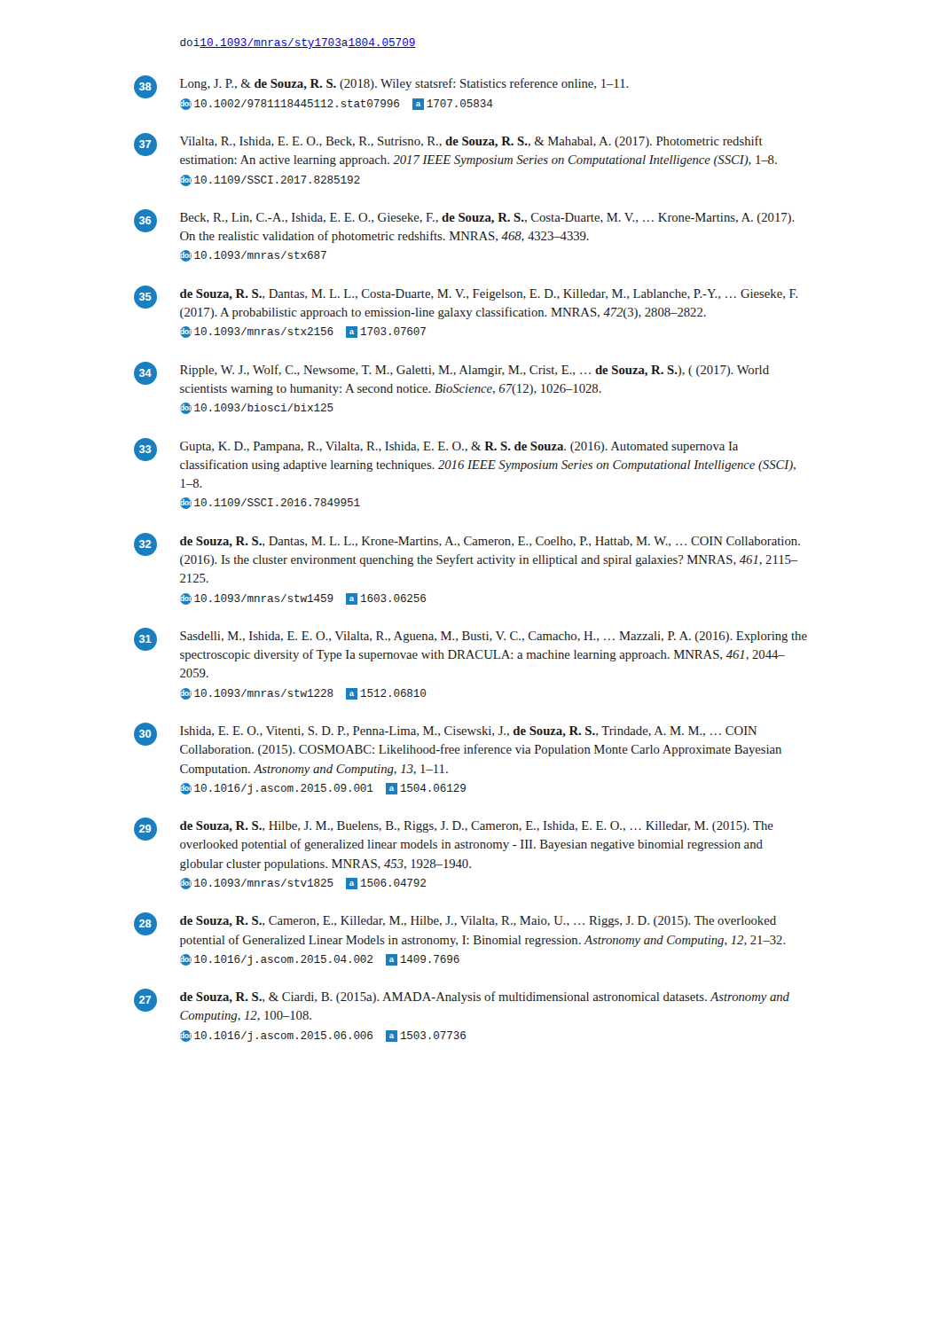doi 10.1093/mnras/sty1703 a 1804.05709
38
Long, J. P., & de Souza, R. S. (2018). Wiley statsref: Statistics reference online, 1–11.
doi 10.1002/9781118445112.stat07996 a 1707.05834
37
Vilalta, R., Ishida, E. E. O., Beck, R., Sutrisno, R., de Souza, R. S., & Mahabal, A. (2017). Photometric redshift estimation: An active learning approach. 2017 IEEE Symposium Series on Computational Intelligence (SSCI), 1–8.
doi 10.1109/SSCI.2017.8285192
36
Beck, R., Lin, C.-A., Ishida, E. E. O., Gieseke, F., de Souza, R. S., Costa-Duarte, M. V., … Krone-Martins, A. (2017). On the realistic validation of photometric redshifts. MNRAS, 468, 4323–4339.
doi 10.1093/mnras/stx687
35
de Souza, R. S., Dantas, M. L. L., Costa-Duarte, M. V., Feigelson, E. D., Killedar, M., Lablanche, P.-Y., … Gieseke, F. (2017). A probabilistic approach to emission-line galaxy classification. MNRAS, 472(3), 2808–2822.
doi 10.1093/mnras/stx2156 a 1703.07607
34
Ripple, W. J., Wolf, C., Newsome, T. M., Galetti, M., Alamgir, M., Crist, E., … de Souza, R. S.), ( (2017). World scientists warning to humanity: A second notice. BioScience, 67(12), 1026–1028.
doi 10.1093/biosci/bix125
33
Gupta, K. D., Pampana, R., Vilalta, R., Ishida, E. E. O., & R. S. de Souza. (2016). Automated supernova Ia classification using adaptive learning techniques. 2016 IEEE Symposium Series on Computational Intelligence (SSCI), 1–8.
doi 10.1109/SSCI.2016.7849951
32
de Souza, R. S., Dantas, M. L. L., Krone-Martins, A., Cameron, E., Coelho, P., Hattab, M. W., … COIN Collaboration. (2016). Is the cluster environment quenching the Seyfert activity in elliptical and spiral galaxies? MNRAS, 461, 2115–2125.
doi 10.1093/mnras/stw1459 a 1603.06256
31
Sasdelli, M., Ishida, E. E. O., Vilalta, R., Aguena, M., Busti, V. C., Camacho, H., … Mazzali, P. A. (2016). Exploring the spectroscopic diversity of Type Ia supernovae with DRACULA: a machine learning approach. MNRAS, 461, 2044–2059.
doi 10.1093/mnras/stw1228 a 1512.06810
30
Ishida, E. E. O., Vitenti, S. D. P., Penna-Lima, M., Cisewski, J., de Souza, R. S., Trindade, A. M. M., … COIN Collaboration. (2015). COSMOABC: Likelihood-free inference via Population Monte Carlo Approximate Bayesian Computation. Astronomy and Computing, 13, 1–11.
doi 10.1016/j.ascom.2015.09.001 a 1504.06129
29
de Souza, R. S., Hilbe, J. M., Buelens, B., Riggs, J. D., Cameron, E., Ishida, E. E. O., … Killedar, M. (2015). The overlooked potential of generalized linear models in astronomy - III. Bayesian negative binomial regression and globular cluster populations. MNRAS, 453, 1928–1940.
doi 10.1093/mnras/stv1825 a 1506.04792
28
de Souza, R. S., Cameron, E., Killedar, M., Hilbe, J., Vilalta, R., Maio, U., … Riggs, J. D. (2015). The overlooked potential of Generalized Linear Models in astronomy, I: Binomial regression. Astronomy and Computing, 12, 21–32.
doi 10.1016/j.ascom.2015.04.002 a 1409.7696
27
de Souza, R. S., & Ciardi, B. (2015a). AMADA-Analysis of multidimensional astronomical datasets. Astronomy and Computing, 12, 100–108.
doi 10.1016/j.ascom.2015.06.006 a 1503.07736